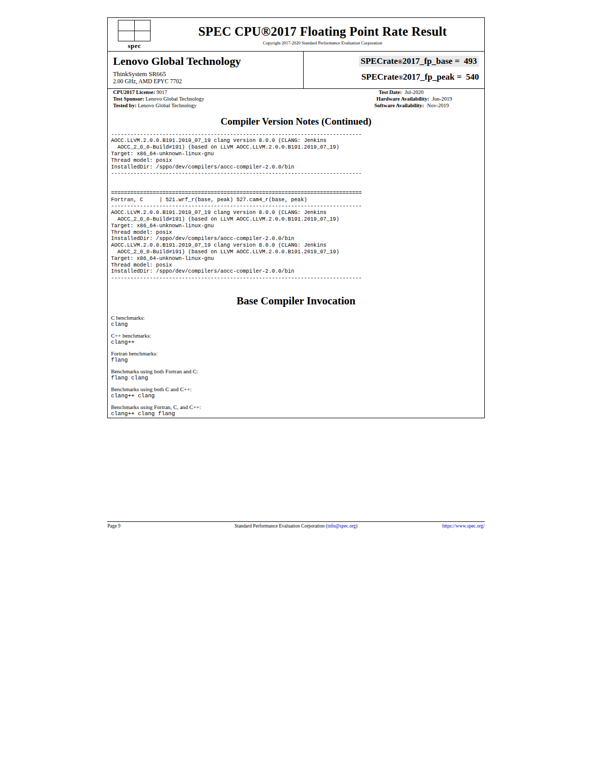spec
SPEC CPU®2017 Floating Point Rate Result
Copyright 2017-2020 Standard Performance Evaluation Corporation
Lenovo Global Technology
ThinkSystem SR665
2.00 GHz, AMD EPYC 7702
SPECrate®2017_fp_base = 493
SPECrate®2017_fp_peak = 540
CPU2017 License: 9017
Test Date:
Jul-2020
Test Sponsor: Lenovo Global Technology
Hardware Availability:
Jun-2019
Tested by: Lenovo Global Technology
Software Availability:
Nov-2019
Compiler Version Notes (Continued)
------------------------------------------------------------------------------
AOCC.LLVM.2.0.0.B191.2019_07_19 clang version 8.0.0 (CLANG: Jenkins
  AOCC_2_0_0-Build#191) (based on LLVM AOCC.LLVM.2.0.0.B191.2019_07_19)
Target: x86_64-unknown-linux-gnu
Thread model: posix
InstalledDir: /sppo/dev/compilers/aocc-compiler-2.0.0/bin
------------------------------------------------------------------------------


==============================================================================
Fortran, C     | 521.wrf_r(base, peak) 527.cam4_r(base, peak)
------------------------------------------------------------------------------
AOCC.LLVM.2.0.0.B191.2019_07_19 clang version 8.0.0 (CLANG: Jenkins
  AOCC_2_0_0-Build#191) (based on LLVM AOCC.LLVM.2.0.0.B191.2019_07_19)
Target: x86_64-unknown-linux-gnu
Thread model: posix
InstalledDir: /sppo/dev/compilers/aocc-compiler-2.0.0/bin
AOCC.LLVM.2.0.0.B191.2019_07_19 clang version 8.0.0 (CLANG: Jenkins
  AOCC_2_0_0-Build#191) (based on LLVM AOCC.LLVM.2.0.0.B191.2019_07_19)
Target: x86_64-unknown-linux-gnu
Thread model: posix
InstalledDir: /sppo/dev/compilers/aocc-compiler-2.0.0/bin
------------------------------------------------------------------------------
Base Compiler Invocation
C benchmarks:
clang
C++ benchmarks:
clang++
Fortran benchmarks:
flang
Benchmarks using both Fortran and C:
flang clang
Benchmarks using both C and C++:
clang++ clang
Benchmarks using Fortran, C, and C++:
clang++ clang flang
Page 9
Standard Performance Evaluation Corporation (info@spec.org)
https://www.spec.org/